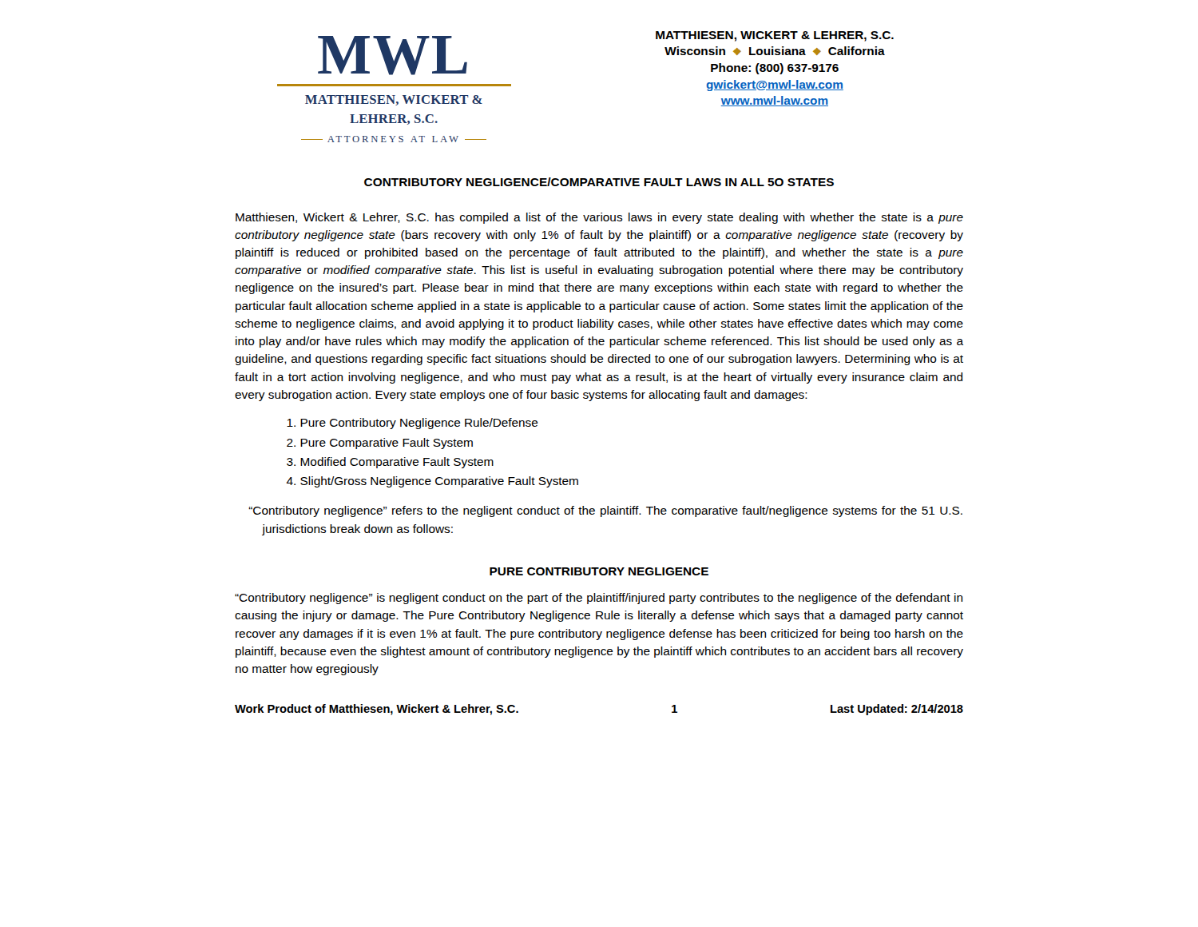MWL
MATTHIESEN, WICKERT & LEHRER, S.C.
ATTORNEYS AT LAW
MATTHIESEN, WICKERT & LEHRER, S.C.
Wisconsin ❖ Louisiana ❖ California
Phone: (800) 637-9176
gwickert@mwl-law.com
www.mwl-law.com
CONTRIBUTORY NEGLIGENCE/COMPARATIVE FAULT LAWS IN ALL 5O STATES
Matthiesen, Wickert & Lehrer, S.C. has compiled a list of the various laws in every state dealing with whether the state is a pure contributory negligence state (bars recovery with only 1% of fault by the plaintiff) or a comparative negligence state (recovery by plaintiff is reduced or prohibited based on the percentage of fault attributed to the plaintiff), and whether the state is a pure comparative or modified comparative state. This list is useful in evaluating subrogation potential where there may be contributory negligence on the insured’s part. Please bear in mind that there are many exceptions within each state with regard to whether the particular fault allocation scheme applied in a state is applicable to a particular cause of action. Some states limit the application of the scheme to negligence claims, and avoid applying it to product liability cases, while other states have effective dates which may come into play and/or have rules which may modify the application of the particular scheme referenced. This list should be used only as a guideline, and questions regarding specific fact situations should be directed to one of our subrogation lawyers. Determining who is at fault in a tort action involving negligence, and who must pay what as a result, is at the heart of virtually every insurance claim and every subrogation action. Every state employs one of four basic systems for allocating fault and damages:
Pure Contributory Negligence Rule/Defense
Pure Comparative Fault System
Modified Comparative Fault System
Slight/Gross Negligence Comparative Fault System
“Contributory negligence” refers to the negligent conduct of the plaintiff. The comparative fault/negligence systems for the 51 U.S. jurisdictions break down as follows:
PURE CONTRIBUTORY NEGLIGENCE
“Contributory negligence” is negligent conduct on the part of the plaintiff/injured party contributes to the negligence of the defendant in causing the injury or damage. The Pure Contributory Negligence Rule is literally a defense which says that a damaged party cannot recover any damages if it is even 1% at fault. The pure contributory negligence defense has been criticized for being too harsh on the plaintiff, because even the slightest amount of contributory negligence by the plaintiff which contributes to an accident bars all recovery no matter how egregiously
Work Product of Matthiesen, Wickert & Lehrer, S.C.
1
Last Updated: 2/14/2018